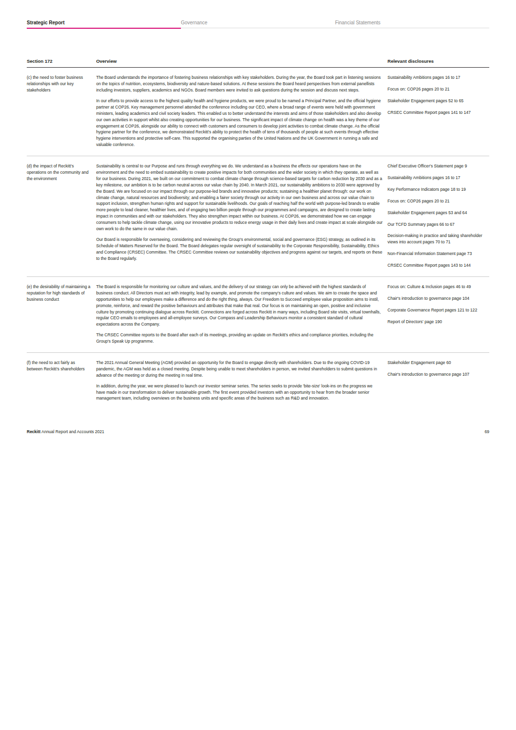Strategic Report
Governance
Financial Statements
| Section 172 | Overview | Relevant disclosures |
| --- | --- | --- |
| (c) the need to foster business relationships with our key stakeholders | The Board understands the importance of fostering business relationships with key stakeholders. During the year, the Board took part in listening sessions on the topics of nutrition, ecosystems, biodiversity and nature-based solutions. At these sessions the Board heard perspectives from external panellists including investors, suppliers, academics and NGOs. Board members were invited to ask questions during the session and discuss next steps. In our efforts to provide access to the highest quality health and hygiene products, we were proud to be named a Principal Partner, and the official hygiene partner at COP26. Key management personnel attended the conference including our CEO, where a broad range of events were held with government ministers, leading academics and civil society leaders. This enabled us to better understand the interests and aims of those stakeholders and also develop our own activities in support whilst also creating opportunities for our business. The significant impact of climate change on health was a key theme of our engagement at COP26, alongside our ability to connect with customers and consumers to develop joint activities to combat climate change. As the official hygiene partner for the conference, we demonstrated Reckitt's ability to protect the health of tens of thousands of people at such events through effective hygiene interventions and protective self-care. This supported the organising parties of the United Nations and the UK Government in running a safe and valuable conference. | Sustainability Ambitions pages 16 to 17 Focus on: COP26 pages 20 to 21 Stakeholder Engagement pages 52 to 65 CRSEC Committee Report pages 141 to 147 |
| (d) the impact of Reckitt's operations on the community and the environment | Sustainability is central to our Purpose and runs through everything we do. We understand as a business the effects our operations have on the environment and the need to embed sustainability to create positive impacts for both communities and the wider society in which they operate, as well as for our business. During 2021, we built on our commitment to combat climate change through science-based targets for carbon reduction by 2030 and as a key milestone, our ambition is to be carbon neutral across our value chain by 2040. In March 2021, our sustainability ambitions to 2030 were approved by the Board. We are focused on our impact through our purpose-led brands and innovative products; sustaining a healthier planet through: our work on climate change, natural resources and biodiversity; and enabling a fairer society through our activity in our own business and across our value chain to support inclusion, strengthen human rights and support for sustainable livelihoods. Our goals of reaching half the world with purpose-led brands to enable more people to lead cleaner, healthier lives, and of engaging two billion people through our programmes and campaigns, are designed to create lasting impact in communities and with our stakeholders. They also strengthen impact within our business. At COP26, we demonstrated how we can engage consumers to help tackle climate change, using our innovative products to reduce energy usage in their daily lives and create impact at scale alongside our own work to do the same in our value chain. Our Board is responsible for overseeing, considering and reviewing the Group's environmental, social and governance (ESG) strategy, as outlined in its Schedule of Matters Reserved for the Board. The Board delegates regular oversight of sustainability to the Corporate Responsibility, Sustainability, Ethics and Compliance (CRSEC) Committee. The CRSEC Committee reviews our sustainability objectives and progress against our targets, and reports on these to the Board regularly. | Chief Executive Officer's Statement page 9 Sustainability Ambitions pages 16 to 17 Key Performance Indicators page 18 to 19 Focus on: COP26 pages 20 to 21 Stakeholder Engagement pages 53 and 64 Our TCFD Summary pages 66 to 67 Decision-making in practice and taking shareholder views into account pages 70 to 71 Non-Financial Information Statement page 73 CRSEC Committee Report pages 143 to 144 |
| (e) the desirability of maintaining a reputation for high standards of business conduct | The Board is responsible for monitoring our culture and values, and the delivery of our strategy can only be achieved with the highest standards of business conduct. All Directors must act with integrity, lead by example, and promote the company's culture and values. We aim to create the space and opportunities to help our employees make a difference and do the right thing, always. Our Freedom to Succeed employee value proposition aims to instil, promote, reinforce, and reward the positive behaviours and attributes that make that real. Our focus is on maintaining an open, positive and inclusive culture by promoting continuing dialogue across Reckitt. Connections are forged across Reckitt in many ways, including Board site visits, virtual townhalls, regular CEO emails to employees and all-employee surveys. Our Compass and Leadership Behaviours monitor a consistent standard of cultural expectations across the Company. The CRSEC Committee reports to the Board after each of its meetings, providing an update on Reckitt's ethics and compliance priorities, including the Group's Speak Up programme. | Focus on: Culture & Inclusion pages 46 to 49 Chair's introduction to governance page 104 Corporate Governance Report pages 121 to 122 Report of Directors' page 190 |
| (f) the need to act fairly as between Reckitt's shareholders | The 2021 Annual General Meeting (AGM) provided an opportunity for the Board to engage directly with shareholders. Due to the ongoing COVID-19 pandemic, the AGM was held as a closed meeting. Despite being unable to meet shareholders in person, we invited shareholders to submit questions in advance of the meeting or during the meeting in real time. In addition, during the year, we were pleased to launch our investor seminar series. The series seeks to provide 'bite-size' look-ins on the progress we have made in our transformation to deliver sustainable growth. The first event provided investors with an opportunity to hear from the broader senior management team, including overviews on the business units and specific areas of the business such as R&D and innovation. | Stakeholder Engagement page 60 Chair's introduction to governance page 107 |
Reckitt Annual Report and Accounts 2021
69